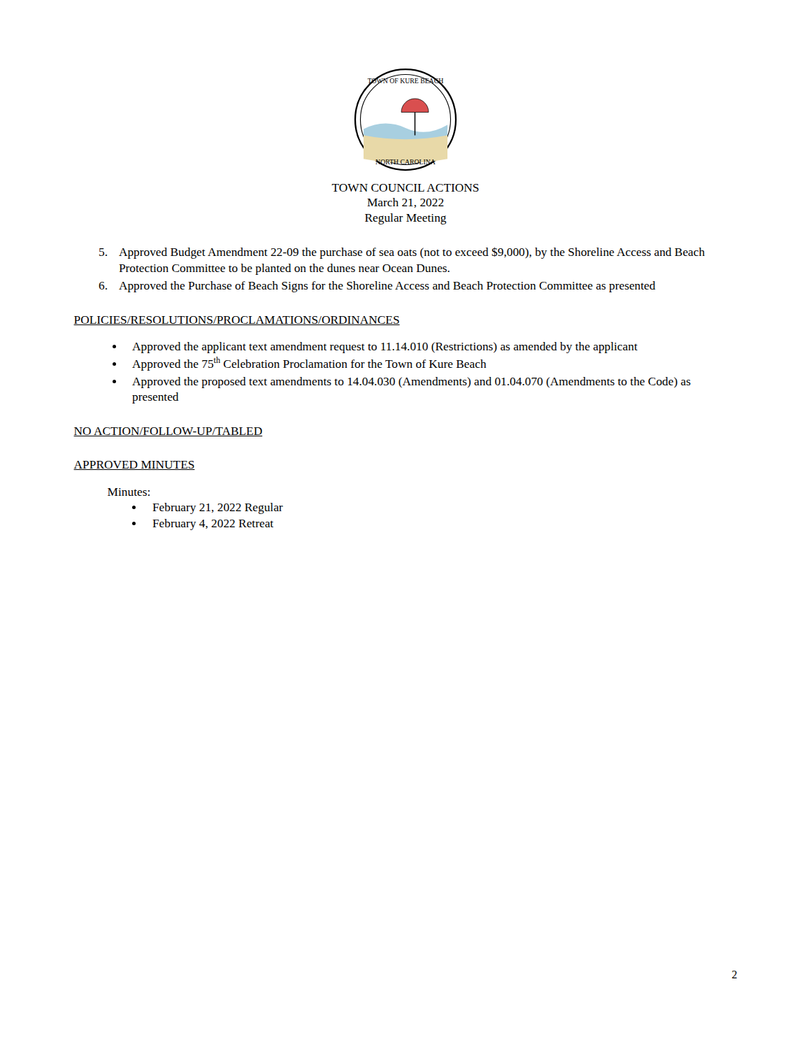TOWN COUNCIL ACTIONS
March 21, 2022
Regular Meeting
Approved Budget Amendment 22-09 the purchase of sea oats (not to exceed $9,000), by the Shoreline Access and Beach Protection Committee to be planted on the dunes near Ocean Dunes.
Approved the Purchase of Beach Signs for the Shoreline Access and Beach Protection Committee as presented
POLICIES/RESOLUTIONS/PROCLAMATIONS/ORDINANCES
Approved the applicant text amendment request to 11.14.010 (Restrictions) as amended by the applicant
Approved the 75th Celebration Proclamation for the Town of Kure Beach
Approved the proposed text amendments to 14.04.030 (Amendments) and 01.04.070 (Amendments to the Code) as presented
NO ACTION/FOLLOW-UP/TABLED
APPROVED MINUTES
Minutes:
February 21, 2022 Regular
February 4, 2022 Retreat
2